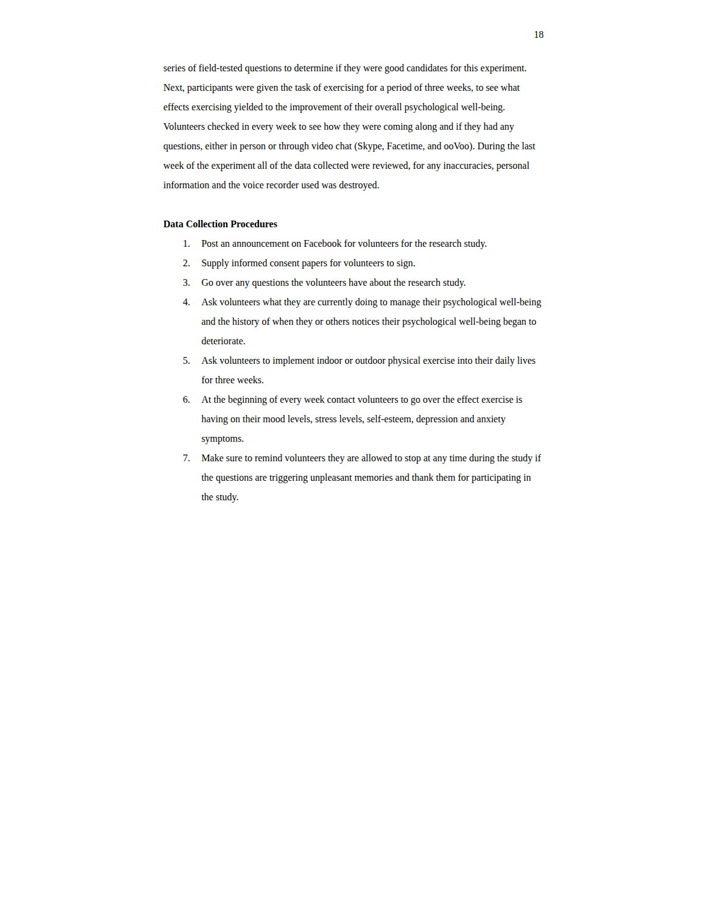18
series of field-tested questions to determine if they were good candidates for this experiment. Next, participants were given the task of exercising for a period of three weeks, to see what effects exercising yielded to the improvement of their overall psychological well-being. Volunteers checked in every week to see how they were coming along and if they had any questions, either in person or through video chat (Skype, Facetime, and ooVoo). During the last week of the experiment all of the data collected were reviewed, for any inaccuracies, personal information and the voice recorder used was destroyed.
Data Collection Procedures
Post an announcement on Facebook for volunteers for the research study.
Supply informed consent papers for volunteers to sign.
Go over any questions the volunteers have about the research study.
Ask volunteers what they are currently doing to manage their psychological well-being and the history of when they or others notices their psychological well-being began to deteriorate.
Ask volunteers to implement indoor or outdoor physical exercise into their daily lives for three weeks.
At the beginning of every week contact volunteers to go over the effect exercise is having on their mood levels, stress levels, self-esteem, depression and anxiety symptoms.
Make sure to remind volunteers they are allowed to stop at any time during the study if the questions are triggering unpleasant memories and thank them for participating in the study.